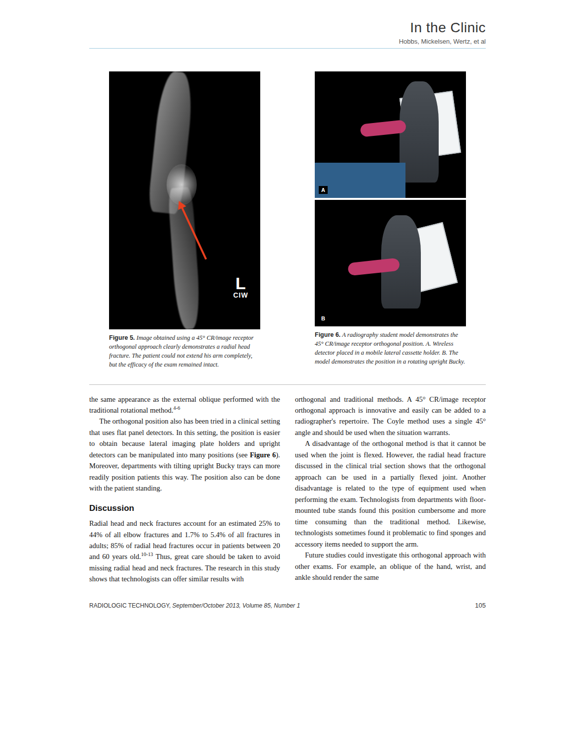In the Clinic
Hobbs, Mickelsen, Wertz, et al
LCIW
Figure 5. Image obtained using a 45° CR/image receptor orthogonal approach clearly demonstrates a radial head fracture. The patient could not extend his arm completely, but the efficacy of the exam remained intact.
A
B
Figure 6. A radiography student model demonstrates the 45° CR/image receptor orthogonal position. A. Wireless detector placed in a mobile lateral cassette holder. B. The model demonstrates the position in a rotating upright Bucky.
the same appearance as the external oblique performed with the traditional rotational method.4-6
The orthogonal position also has been tried in a clinical setting that uses flat panel detectors. In this setting, the position is easier to obtain because lateral imaging plate holders and upright detectors can be manipulated into many positions (see Figure 6). Moreover, departments with tilting upright Bucky trays can more readily position patients this way. The position also can be done with the patient standing.
Discussion
Radial head and neck fractures account for an estimated 25% to 44% of all elbow fractures and 1.7% to 5.4% of all fractures in adults; 85% of radial head fractures occur in patients between 20 and 60 years old.10-13 Thus, great care should be taken to avoid missing radial head and neck fractures. The research in this study shows that technologists can offer similar results with
orthogonal and traditional methods. A 45° CR/image receptor orthogonal approach is innovative and easily can be added to a radiographer's repertoire. The Coyle method uses a single 45° angle and should be used when the situation warrants.
A disadvantage of the orthogonal method is that it cannot be used when the joint is flexed. However, the radial head fracture discussed in the clinical trial section shows that the orthogonal approach can be used in a partially flexed joint. Another disadvantage is related to the type of equipment used when performing the exam. Technologists from departments with floor-mounted tube stands found this position cumbersome and more time consuming than the traditional method. Likewise, technologists sometimes found it problematic to find sponges and accessory items needed to support the arm.
Future studies could investigate this orthogonal approach with other exams. For example, an oblique of the hand, wrist, and ankle should render the same
RADIOLOGIC TECHNOLOGY, September/October 2013, Volume 85, Number 1
105